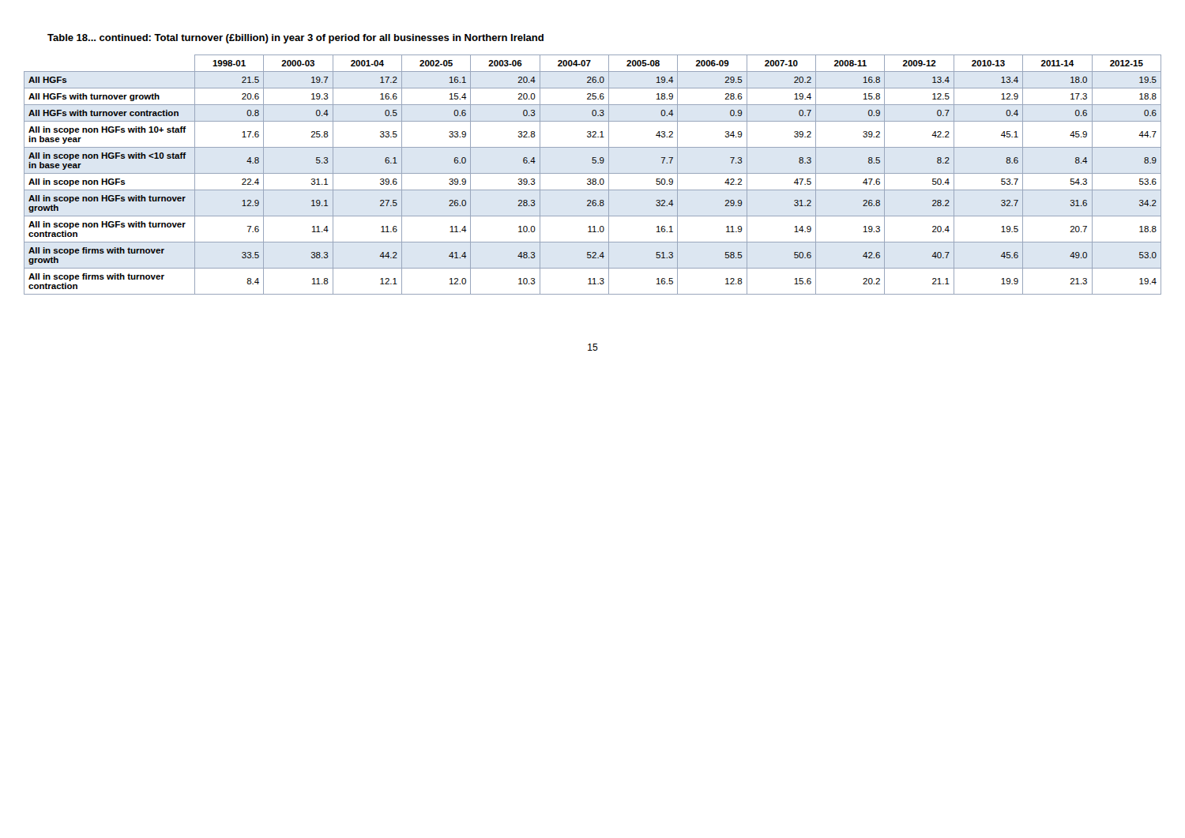Table 18... continued: Total turnover (£billion) in year 3 of period for all businesses in Northern Ireland
| | 1998-01 | 2000-03 | 2001-04 | 2002-05 | 2003-06 | 2004-07 | 2005-08 | 2006-09 | 2007-10 | 2008-11 | 2009-12 | 2010-13 | 2011-14 | 2012-15 |
| --- | --- | --- | --- | --- | --- | --- | --- | --- | --- | --- | --- | --- | --- | --- |
| All HGFs | 21.5 | 19.7 | 17.2 | 16.1 | 20.4 | 26.0 | 19.4 | 29.5 | 20.2 | 16.8 | 13.4 | 13.4 | 18.0 | 19.5 |
| All HGFs with turnover growth | 20.6 | 19.3 | 16.6 | 15.4 | 20.0 | 25.6 | 18.9 | 28.6 | 19.4 | 15.8 | 12.5 | 12.9 | 17.3 | 18.8 |
| All HGFs with turnover contraction | 0.8 | 0.4 | 0.5 | 0.6 | 0.3 | 0.3 | 0.4 | 0.9 | 0.7 | 0.9 | 0.7 | 0.4 | 0.6 | 0.6 |
| All in scope non HGFs with 10+ staff in base year | 17.6 | 25.8 | 33.5 | 33.9 | 32.8 | 32.1 | 43.2 | 34.9 | 39.2 | 39.2 | 42.2 | 45.1 | 45.9 | 44.7 |
| All in scope non HGFs with <10 staff in base year | 4.8 | 5.3 | 6.1 | 6.0 | 6.4 | 5.9 | 7.7 | 7.3 | 8.3 | 8.5 | 8.2 | 8.6 | 8.4 | 8.9 |
| All in scope non HGFs | 22.4 | 31.1 | 39.6 | 39.9 | 39.3 | 38.0 | 50.9 | 42.2 | 47.5 | 47.6 | 50.4 | 53.7 | 54.3 | 53.6 |
| All in scope non HGFs with turnover growth | 12.9 | 19.1 | 27.5 | 26.0 | 28.3 | 26.8 | 32.4 | 29.9 | 31.2 | 26.8 | 28.2 | 32.7 | 31.6 | 34.2 |
| All in scope non HGFs with turnover contraction | 7.6 | 11.4 | 11.6 | 11.4 | 10.0 | 11.0 | 16.1 | 11.9 | 14.9 | 19.3 | 20.4 | 19.5 | 20.7 | 18.8 |
| All in scope firms with turnover growth | 33.5 | 38.3 | 44.2 | 41.4 | 48.3 | 52.4 | 51.3 | 58.5 | 50.6 | 42.6 | 40.7 | 45.6 | 49.0 | 53.0 |
| All in scope firms with turnover contraction | 8.4 | 11.8 | 12.1 | 12.0 | 10.3 | 11.3 | 16.5 | 12.8 | 15.6 | 20.2 | 21.1 | 19.9 | 21.3 | 19.4 |
15